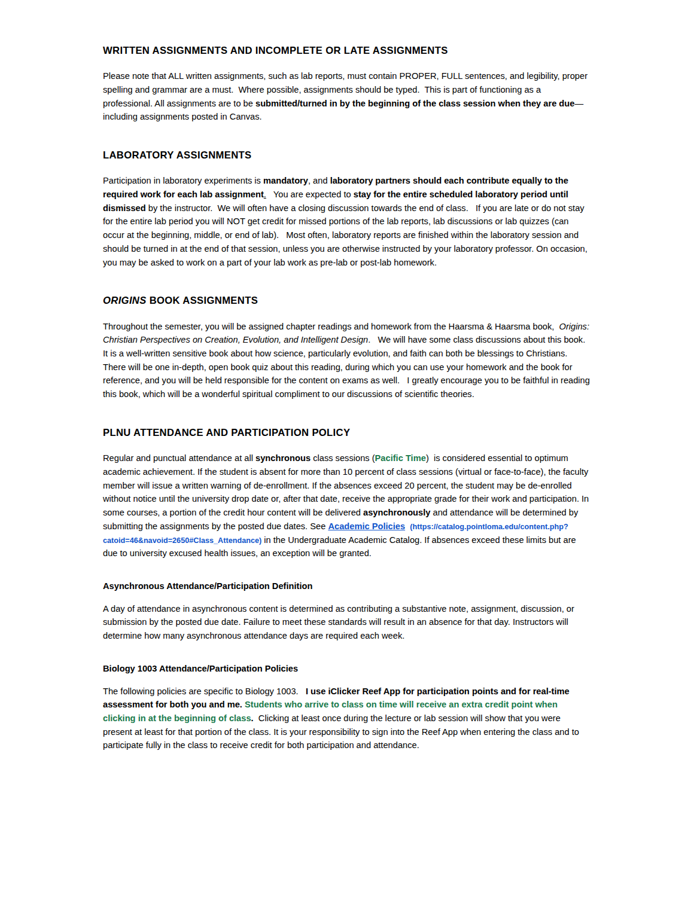WRITTEN ASSIGNMENTS AND INCOMPLETE OR LATE ASSIGNMENTS
Please note that ALL written assignments, such as lab reports, must contain PROPER, FULL sentences, and legibility, proper spelling and grammar are a must. Where possible, assignments should be typed. This is part of functioning as a professional. All assignments are to be submitted/turned in by the beginning of the class session when they are due—including assignments posted in Canvas.
LABORATORY ASSIGNMENTS
Participation in laboratory experiments is mandatory, and laboratory partners should each contribute equally to the required work for each lab assignment. You are expected to stay for the entire scheduled laboratory period until dismissed by the instructor. We will often have a closing discussion towards the end of class. If you are late or do not stay for the entire lab period you will NOT get credit for missed portions of the lab reports, lab discussions or lab quizzes (can occur at the beginning, middle, or end of lab). Most often, laboratory reports are finished within the laboratory session and should be turned in at the end of that session, unless you are otherwise instructed by your laboratory professor. On occasion, you may be asked to work on a part of your lab work as pre-lab or post-lab homework.
ORIGINS BOOK ASSIGNMENTS
Throughout the semester, you will be assigned chapter readings and homework from the Haarsma & Haarsma book, Origins: Christian Perspectives on Creation, Evolution, and Intelligent Design. We will have some class discussions about this book. It is a well-written sensitive book about how science, particularly evolution, and faith can both be blessings to Christians. There will be one in-depth, open book quiz about this reading, during which you can use your homework and the book for reference, and you will be held responsible for the content on exams as well. I greatly encourage you to be faithful in reading this book, which will be a wonderful spiritual compliment to our discussions of scientific theories.
PLNU ATTENDANCE AND PARTICIPATION POLICY
Regular and punctual attendance at all synchronous class sessions (Pacific Time) is considered essential to optimum academic achievement. If the student is absent for more than 10 percent of class sessions (virtual or face-to-face), the faculty member will issue a written warning of de-enrollment. If the absences exceed 20 percent, the student may be de-enrolled without notice until the university drop date or, after that date, receive the appropriate grade for their work and participation. In some courses, a portion of the credit hour content will be delivered asynchronously and attendance will be determined by submitting the assignments by the posted due dates. See Academic Policies (https://catalog.pointloma.edu/content.php?catoid=46&navoid=2650#Class_Attendance) in the Undergraduate Academic Catalog. If absences exceed these limits but are due to university excused health issues, an exception will be granted.
Asynchronous Attendance/Participation Definition
A day of attendance in asynchronous content is determined as contributing a substantive note, assignment, discussion, or submission by the posted due date. Failure to meet these standards will result in an absence for that day. Instructors will determine how many asynchronous attendance days are required each week.
Biology 1003 Attendance/Participation Policies
The following policies are specific to Biology 1003. I use iClicker Reef App for participation points and for real-time assessment for both you and me. Students who arrive to class on time will receive an extra credit point when clicking in at the beginning of class. Clicking at least once during the lecture or lab session will show that you were present at least for that portion of the class. It is your responsibility to sign into the Reef App when entering the class and to participate fully in the class to receive credit for both participation and attendance.